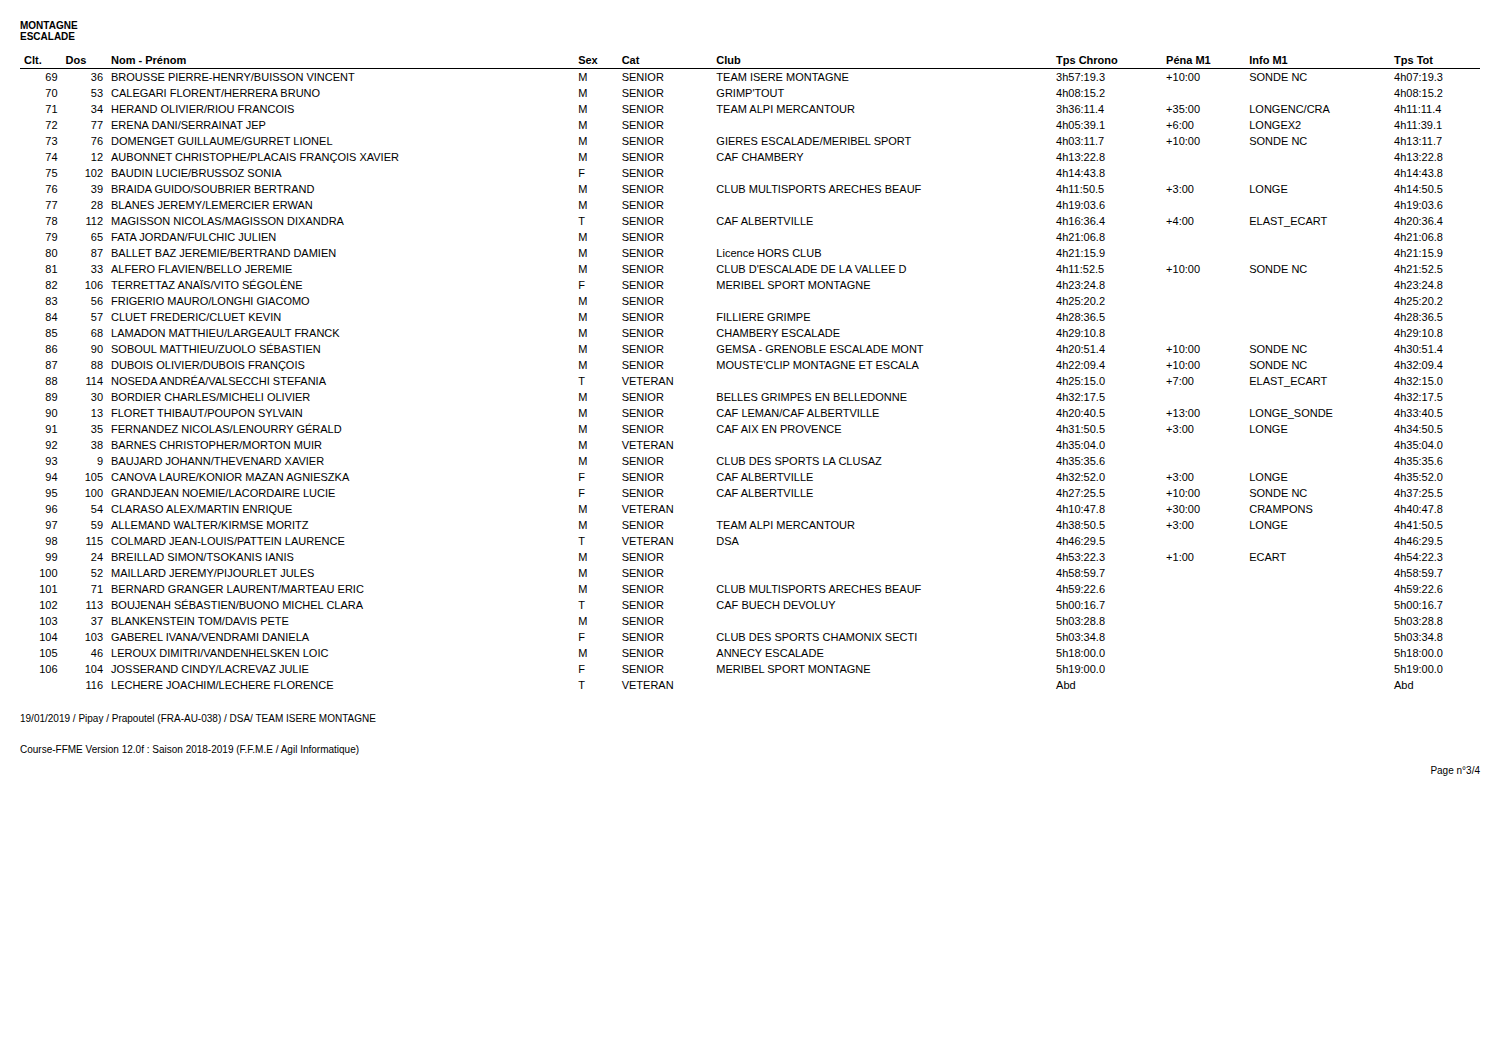MONTAGNE
ESCALADE
| Clt. | Dos | Nom - Prénom | Sex | Cat | Club | Tps Chrono | Péna M1 | Info M1 | Tps Tot |
| --- | --- | --- | --- | --- | --- | --- | --- | --- | --- |
| 69 | 36 | BROUSSE PIERRE-HENRY/BUISSON VINCENT | M | SENIOR | TEAM ISERE MONTAGNE | 3h57:19.3 | +10:00 | SONDE NC | 4h07:19.3 |
| 70 | 53 | CALEGARI FLORENT/HERRERA BRUNO | M | SENIOR | GRIMP'TOUT | 4h08:15.2 | | | 4h08:15.2 |
| 71 | 34 | HERAND OLIVIER/RIOU FRANCOIS | M | SENIOR | TEAM ALPI MERCANTOUR | 3h36:11.4 | +35:00 | LONGENC/CRA | 4h11:11.4 |
| 72 | 77 | ERENA DANI/SERRAINAT JEP | M | SENIOR | | 4h05:39.1 | +6:00 | LONGEX2 | 4h11:39.1 |
| 73 | 76 | DOMENGET GUILLAUME/GURRET LIONEL | M | SENIOR | GIERES ESCALADE/MERIBEL SPORT | 4h03:11.7 | +10:00 | SONDE NC | 4h13:11.7 |
| 74 | 12 | AUBONNET CHRISTOPHE/PLACAIS FRANÇOIS XAVIER | M | SENIOR | CAF CHAMBERY | 4h13:22.8 | | | 4h13:22.8 |
| 75 | 102 | BAUDIN LUCIE/BRUSSOZ SONIA | F | SENIOR | | 4h14:43.8 | | | 4h14:43.8 |
| 76 | 39 | BRAIDA GUIDO/SOUBRIER BERTRAND | M | SENIOR | CLUB MULTISPORTS ARECHES BEAUF | 4h11:50.5 | +3:00 | LONGE | 4h14:50.5 |
| 77 | 28 | BLANES JEREMY/LEMERCIER ERWAN | M | SENIOR | | 4h19:03.6 | | | 4h19:03.6 |
| 78 | 112 | MAGISSON NICOLAS/MAGISSON DIXANDRA | T | SENIOR | CAF ALBERTVILLE | 4h16:36.4 | +4:00 | ELAST_ECART | 4h20:36.4 |
| 79 | 65 | FATA JORDAN/FULCHIC JULIEN | M | SENIOR | | 4h21:06.8 | | | 4h21:06.8 |
| 80 | 87 | BALLET BAZ JEREMIE/BERTRAND DAMIEN | M | SENIOR | Licence HORS CLUB | 4h21:15.9 | | | 4h21:15.9 |
| 81 | 33 | ALFERO FLAVIEN/BELLO JEREMIE | M | SENIOR | CLUB D'ESCALADE DE LA VALLEE D | 4h11:52.5 | +10:00 | SONDE NC | 4h21:52.5 |
| 82 | 106 | TERRETTAZ ANAÏS/VITO SÉGOLÈNE | F | SENIOR | MERIBEL SPORT MONTAGNE | 4h23:24.8 | | | 4h23:24.8 |
| 83 | 56 | FRIGERIO MAURO/LONGHI GIACOMO | M | SENIOR | | 4h25:20.2 | | | 4h25:20.2 |
| 84 | 57 | CLUET FREDERIC/CLUET KEVIN | M | SENIOR | FILLIERE GRIMPE | 4h28:36.5 | | | 4h28:36.5 |
| 85 | 68 | LAMADON MATTHIEU/LARGEAULT FRANCK | M | SENIOR | CHAMBERY ESCALADE | 4h29:10.8 | | | 4h29:10.8 |
| 86 | 90 | SOBOUL MATTHIEU/ZUOLO SÉBASTIEN | M | SENIOR | GEMSA - GRENOBLE ESCALADE MONT | 4h20:51.4 | +10:00 | SONDE NC | 4h30:51.4 |
| 87 | 88 | DUBOIS OLIVIER/DUBOIS FRANÇOIS | M | SENIOR | MOUSTE'CLIP MONTAGNE ET ESCALA | 4h22:09.4 | +10:00 | SONDE NC | 4h32:09.4 |
| 88 | 114 | NOSEDA ANDRÉA/VALSECCHI STEFANIA | T | VETERAN | | 4h25:15.0 | +7:00 | ELAST_ECART | 4h32:15.0 |
| 89 | 30 | BORDIER CHARLES/MICHELI OLIVIER | M | SENIOR | BELLES GRIMPES EN BELLEDONNE | 4h32:17.5 | | | 4h32:17.5 |
| 90 | 13 | FLORET THIBAUT/POUPON SYLVAIN | M | SENIOR | CAF LEMAN/CAF ALBERTVILLE | 4h20:40.5 | +13:00 | LONGE_SONDE | 4h33:40.5 |
| 91 | 35 | FERNANDEZ NICOLAS/LENOURRY GÉRALD | M | SENIOR | CAF AIX EN PROVENCE | 4h31:50.5 | +3:00 | LONGE | 4h34:50.5 |
| 92 | 38 | BARNES CHRISTOPHER/MORTON MUIR | M | VETERAN | | 4h35:04.0 | | | 4h35:04.0 |
| 93 | 9 | BAUJARD JOHANN/THEVENARD XAVIER | M | SENIOR | CLUB DES SPORTS LA CLUSAZ | 4h35:35.6 | | | 4h35:35.6 |
| 94 | 105 | CANOVA LAURE/KONIOR MAZAN AGNIESZKA | F | SENIOR | CAF ALBERTVILLE | 4h32:52.0 | +3:00 | LONGE | 4h35:52.0 |
| 95 | 100 | GRANDJEAN NOEMIE/LACORDAIRE LUCIE | F | SENIOR | CAF ALBERTVILLE | 4h27:25.5 | +10:00 | SONDE NC | 4h37:25.5 |
| 96 | 54 | CLARASO ALEX/MARTIN ENRIQUE | M | VETERAN | | 4h10:47.8 | +30:00 | CRAMPONS | 4h40:47.8 |
| 97 | 59 | ALLEMAND WALTER/KIRMSE MORITZ | M | SENIOR | TEAM ALPI MERCANTOUR | 4h38:50.5 | +3:00 | LONGE | 4h41:50.5 |
| 98 | 115 | COLMARD JEAN-LOUIS/PATTEIN LAURENCE | T | VETERAN | DSA | 4h46:29.5 | | | 4h46:29.5 |
| 99 | 24 | BREILLAD SIMON/TSOKANIS IANIS | M | SENIOR | | 4h53:22.3 | +1:00 | ECART | 4h54:22.3 |
| 100 | 52 | MAILLARD JEREMY/PIJOURLET JULES | M | SENIOR | | 4h58:59.7 | | | 4h58:59.7 |
| 101 | 71 | BERNARD GRANGER LAURENT/MARTEAU ERIC | M | SENIOR | CLUB MULTISPORTS ARECHES BEAUF | 4h59:22.6 | | | 4h59:22.6 |
| 102 | 113 | BOUJENAH SÉBASTIEN/BUONO MICHEL CLARA | T | SENIOR | CAF BUECH DEVOLUY | 5h00:16.7 | | | 5h00:16.7 |
| 103 | 37 | BLANKENSTEIN TOM/DAVIS PETE | M | SENIOR | | 5h03:28.8 | | | 5h03:28.8 |
| 104 | 103 | GABEREL IVANA/VENDRAMI DANIELA | F | SENIOR | CLUB DES SPORTS CHAMONIX SECTI | 5h03:34.8 | | | 5h03:34.8 |
| 105 | 46 | LEROUX DIMITRI/VANDENHELSKEN LOIC | M | SENIOR | ANNECY ESCALADE | 5h18:00.0 | | | 5h18:00.0 |
| 106 | 104 | JOSSERAND CINDY/LACREVAZ JULIE | F | SENIOR | MERIBEL SPORT MONTAGNE | 5h19:00.0 | | | 5h19:00.0 |
| | 116 | LECHERE JOACHIM/LECHERE FLORENCE | T | VETERAN | | Abd | | | Abd |
19/01/2019 / Pipay / Prapoutel (FRA-AU-038) / DSA/ TEAM ISERE MONTAGNE
Course-FFME Version 12.0f : Saison 2018-2019 (F.F.M.E / Agil Informatique)
Page n°3/4